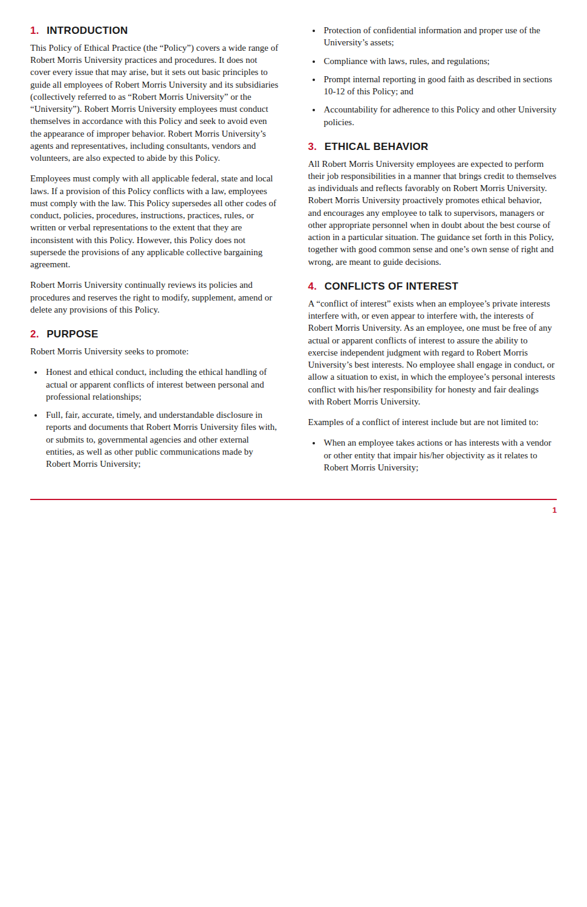1. INTRODUCTION
This Policy of Ethical Practice (the “Policy”) covers a wide range of Robert Morris University practices and procedures. It does not cover every issue that may arise, but it sets out basic principles to guide all employees of Robert Morris University and its subsidiaries (collectively referred to as “Robert Morris University” or the “University”). Robert Morris University employees must conduct themselves in accordance with this Policy and seek to avoid even the appearance of improper behavior. Robert Morris University’s agents and representatives, including consultants, vendors and volunteers, are also expected to abide by this Policy.
Employees must comply with all applicable federal, state and local laws. If a provision of this Policy conflicts with a law, employees must comply with the law. This Policy supersedes all other codes of conduct, policies, procedures, instructions, practices, rules, or written or verbal representations to the extent that they are inconsistent with this Policy. However, this Policy does not supersede the provisions of any applicable collective bargaining agreement.
Robert Morris University continually reviews its policies and procedures and reserves the right to modify, supplement, amend or delete any provisions of this Policy.
2. PURPOSE
Robert Morris University seeks to promote:
Honest and ethical conduct, including the ethical handling of actual or apparent conflicts of interest between personal and professional relationships;
Full, fair, accurate, timely, and understandable disclosure in reports and documents that Robert Morris University files with, or submits to, governmental agencies and other external entities, as well as other public communications made by Robert Morris University;
Protection of confidential information and proper use of the University’s assets;
Compliance with laws, rules, and regulations;
Prompt internal reporting in good faith as described in sections 10-12 of this Policy; and
Accountability for adherence to this Policy and other University policies.
3. ETHICAL BEHAVIOR
All Robert Morris University employees are expected to perform their job responsibilities in a manner that brings credit to themselves as individuals and reflects favorably on Robert Morris University. Robert Morris University proactively promotes ethical behavior, and encourages any employee to talk to supervisors, managers or other appropriate personnel when in doubt about the best course of action in a particular situation. The guidance set forth in this Policy, together with good common sense and one’s own sense of right and wrong, are meant to guide decisions.
4. CONFLICTS OF INTEREST
A “conflict of interest” exists when an employee’s private interests interfere with, or even appear to interfere with, the interests of Robert Morris University. As an employee, one must be free of any actual or apparent conflicts of interest to assure the ability to exercise independent judgment with regard to Robert Morris University’s best interests. No employee shall engage in conduct, or allow a situation to exist, in which the employee’s personal interests conflict with his/her responsibility for honesty and fair dealings with Robert Morris University.
Examples of a conflict of interest include but are not limited to:
When an employee takes actions or has interests with a vendor or other entity that impair his/her objectivity as it relates to Robert Morris University;
1